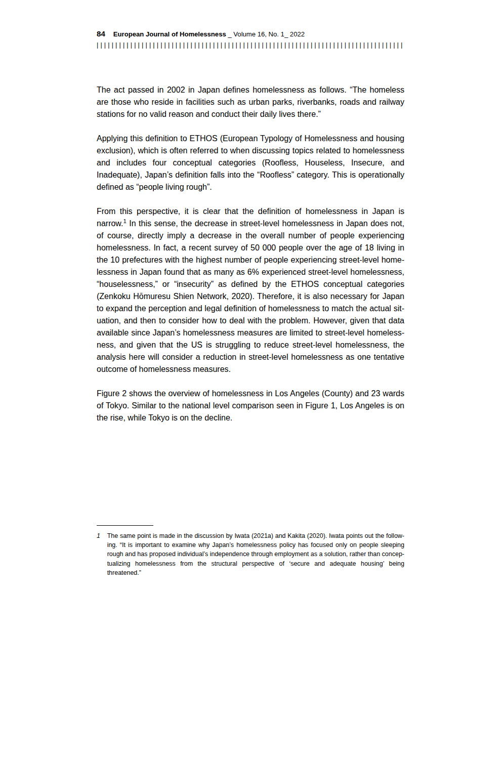84 European Journal of Homelessness _ Volume 16, No. 1_ 2022
||||||||||||||||||||||||||||||||||||||||||||||||||||||||||||||||||||||||||||||||||||||||||||||||||||||
The act passed in 2002 in Japan defines homelessness as follows. “The homeless are those who reside in facilities such as urban parks, riverbanks, roads and railway stations for no valid reason and conduct their daily lives there.”
Applying this definition to ETHOS (European Typology of Homelessness and housing exclusion), which is often referred to when discussing topics related to homelessness and includes four conceptual categories (Roofless, Houseless, Insecure, and Inadequate), Japan’s definition falls into the “Roofless” category. This is operationally defined as “people living rough”.
From this perspective, it is clear that the definition of homelessness in Japan is narrow.1 In this sense, the decrease in street-level homelessness in Japan does not, of course, directly imply a decrease in the overall number of people experiencing homelessness. In fact, a recent survey of 50 000 people over the age of 18 living in the 10 prefectures with the highest number of people experiencing street-level homelessness in Japan found that as many as 6% experienced street-level homelessness, “houselessness,” or “insecurity” as defined by the ETHOS conceptual categories (Zenkoku Hōmuresu Shien Network, 2020). Therefore, it is also necessary for Japan to expand the perception and legal definition of homelessness to match the actual situation, and then to consider how to deal with the problem. However, given that data available since Japan’s homelessness measures are limited to street-level homelessness, and given that the US is struggling to reduce street-level homelessness, the analysis here will consider a reduction in street-level homelessness as one tentative outcome of homelessness measures.
Figure 2 shows the overview of homelessness in Los Angeles (County) and 23 wards of Tokyo. Similar to the national level comparison seen in Figure 1, Los Angeles is on the rise, while Tokyo is on the decline.
1 The same point is made in the discussion by Iwata (2021a) and Kakita (2020). Iwata points out the following. “It is important to examine why Japan’s homelessness policy has focused only on people sleeping rough and has proposed individual’s independence through employment as a solution, rather than conceptualizing homelessness from the structural perspective of ‘secure and adequate housing’ being threatened.”